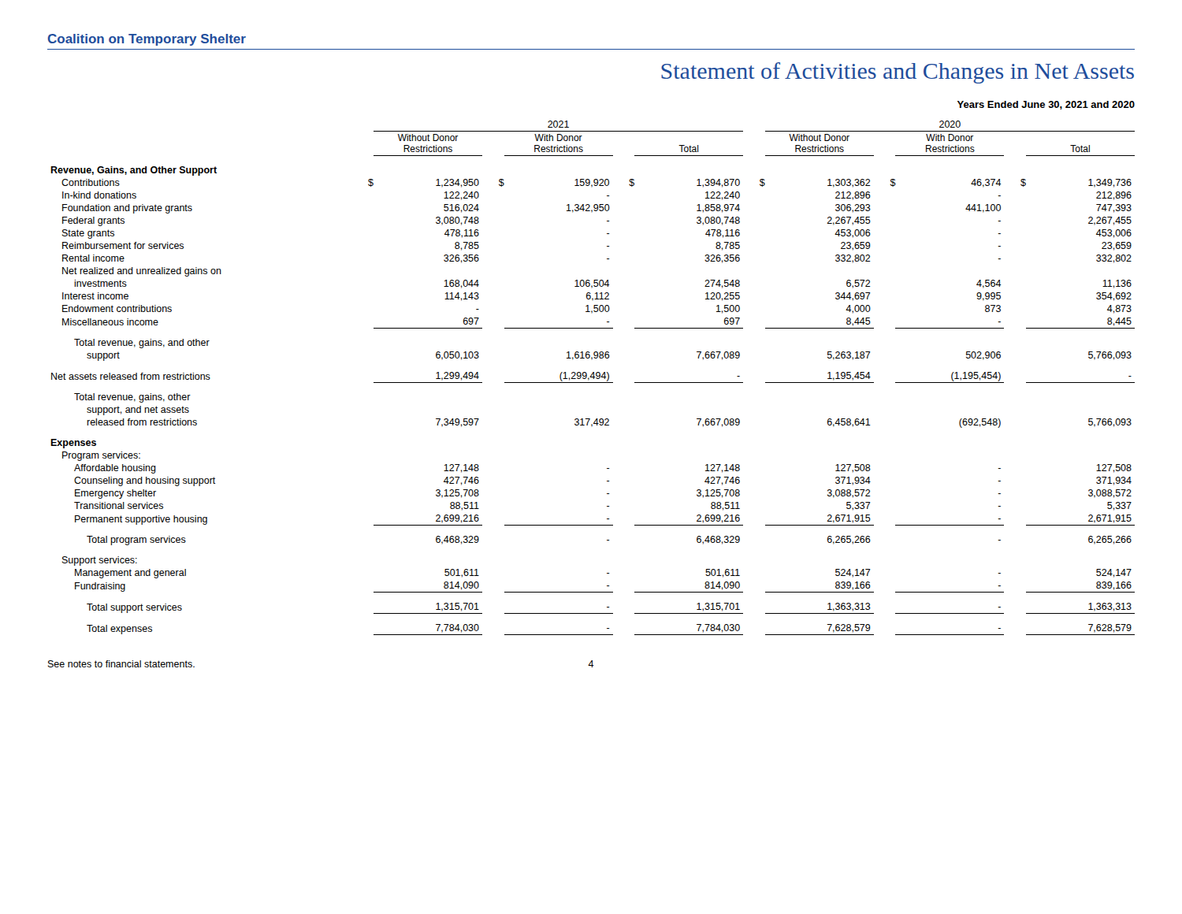Coalition on Temporary Shelter
Statement of Activities and Changes in Net Assets
Years Ended June 30, 2021 and 2020
| | | 2021 | | 2020 |
| | | Without Donor Restrictions | | With Donor Restrictions | | Total | | Without Donor Restrictions | | With Donor Restrictions | | Total |
| Revenue, Gains, and Other Support | |
| Contributions | $ | 1,234,950 | $ | 159,920 | $ | 1,394,870 | $ | 1,303,362 | $ | 46,374 | $ | 1,349,736 |
| In-kind donations | | 122,240 | | - | | 122,240 | | 212,896 | | - | | 212,896 |
| Foundation and private grants | | 516,024 | | 1,342,950 | | 1,858,974 | | 306,293 | | 441,100 | | 747,393 |
| Federal grants | | 3,080,748 | | - | | 3,080,748 | | 2,267,455 | | - | | 2,267,455 |
| State grants | | 478,116 | | - | | 478,116 | | 453,006 | | - | | 453,006 |
| Reimbursement for services | | 8,785 | | - | | 8,785 | | 23,659 | | - | | 23,659 |
| Rental income | | 326,356 | | - | | 326,356 | | 332,802 | | - | | 332,802 |
| Net realized and unrealized gains on | |
| investments | | 168,044 | | 106,504 | | 274,548 | | 6,572 | | 4,564 | | 11,136 |
| Interest income | | 114,143 | | 6,112 | | 120,255 | | 344,697 | | 9,995 | | 354,692 |
| Endowment contributions | | - | | 1,500 | | 1,500 | | 4,000 | | 873 | | 4,873 |
| Miscellaneous income | | 697 | | - | | 697 | | 8,445 | | - | | 8,445 |
| Total revenue, gains, and other | |
| support | | 6,050,103 | | 1,616,986 | | 7,667,089 | | 5,263,187 | | 502,906 | | 5,766,093 |
| Net assets released from restrictions | | 1,299,494 | | (1,299,494) | | - | | 1,195,454 | | (1,195,454) | | - |
| Total revenue, gains, other | |
| support, and net assets | |
| released from restrictions | | 7,349,597 | | 317,492 | | 7,667,089 | | 6,458,641 | | (692,548) | | 5,766,093 |
| Expenses | |
| Program services: | |
| Affordable housing | | 127,148 | | - | | 127,148 | | 127,508 | | - | | 127,508 |
| Counseling and housing support | | 427,746 | | - | | 427,746 | | 371,934 | | - | | 371,934 |
| Emergency shelter | | 3,125,708 | | - | | 3,125,708 | | 3,088,572 | | - | | 3,088,572 |
| Transitional services | | 88,511 | | - | | 88,511 | | 5,337 | | - | | 5,337 |
| Permanent supportive housing | | 2,699,216 | | - | | 2,699,216 | | 2,671,915 | | - | | 2,671,915 |
| Total program services | | 6,468,329 | | - | | 6,468,329 | | 6,265,266 | | - | | 6,265,266 |
| Support services: | |
| Management and general | | 501,611 | | - | | 501,611 | | 524,147 | | - | | 524,147 |
| Fundraising | | 814,090 | | - | | 814,090 | | 839,166 | | - | | 839,166 |
| Total support services | | 1,315,701 | | - | | 1,315,701 | | 1,363,313 | | - | | 1,363,313 |
| Total expenses | | 7,784,030 | | - | | 7,784,030 | | 7,628,579 | | - | | 7,628,579 |
See notes to financial statements. 4